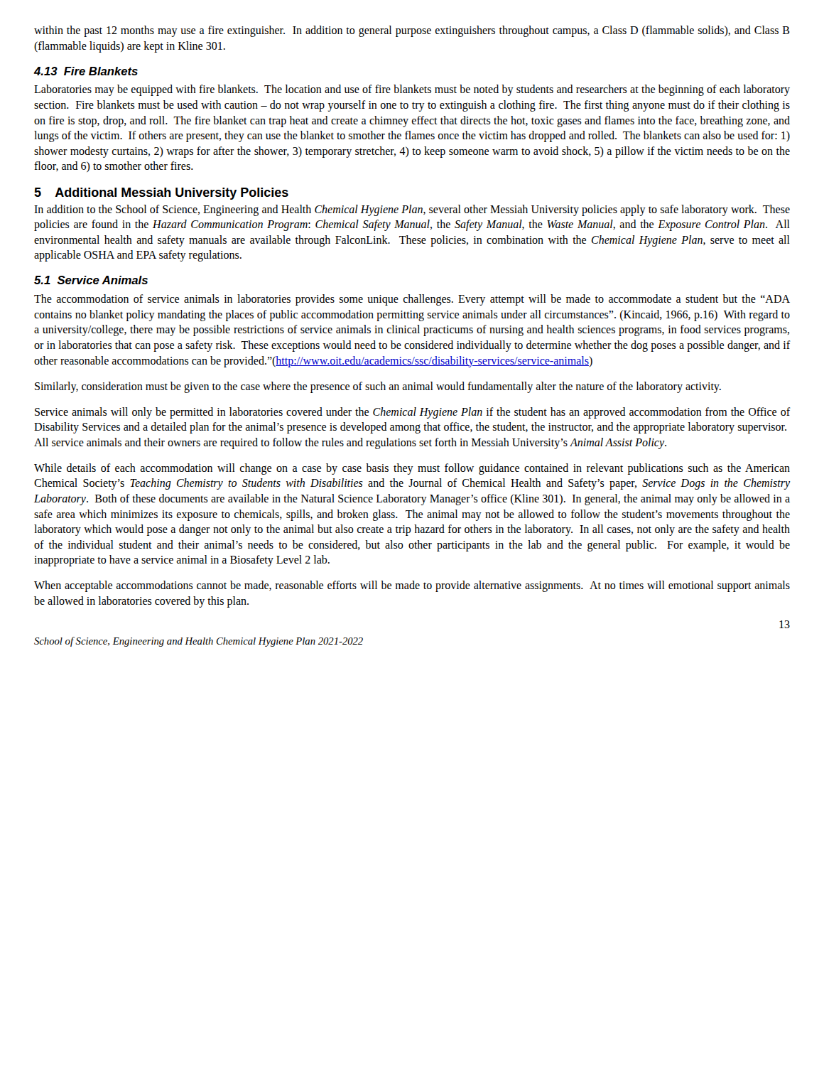within the past 12 months may use a fire extinguisher. In addition to general purpose extinguishers throughout campus, a Class D (flammable solids), and Class B (flammable liquids) are kept in Kline 301.
4.13 Fire Blankets
Laboratories may be equipped with fire blankets. The location and use of fire blankets must be noted by students and researchers at the beginning of each laboratory section. Fire blankets must be used with caution – do not wrap yourself in one to try to extinguish a clothing fire. The first thing anyone must do if their clothing is on fire is stop, drop, and roll. The fire blanket can trap heat and create a chimney effect that directs the hot, toxic gases and flames into the face, breathing zone, and lungs of the victim. If others are present, they can use the blanket to smother the flames once the victim has dropped and rolled. The blankets can also be used for: 1) shower modesty curtains, 2) wraps for after the shower, 3) temporary stretcher, 4) to keep someone warm to avoid shock, 5) a pillow if the victim needs to be on the floor, and 6) to smother other fires.
5
Additional Messiah University Policies
In addition to the School of Science, Engineering and Health Chemical Hygiene Plan, several other Messiah University policies apply to safe laboratory work. These policies are found in the Hazard Communication Program: Chemical Safety Manual, the Safety Manual, the Waste Manual, and the Exposure Control Plan. All environmental health and safety manuals are available through FalconLink. These policies, in combination with the Chemical Hygiene Plan, serve to meet all applicable OSHA and EPA safety regulations.
5.1 Service Animals
The accommodation of service animals in laboratories provides some unique challenges. Every attempt will be made to accommodate a student but the “ADA contains no blanket policy mandating the places of public accommodation permitting service animals under all circumstances”. (Kincaid, 1966, p.16) With regard to a university/college, there may be possible restrictions of service animals in clinical practicums of nursing and health sciences programs, in food services programs, or in laboratories that can pose a safety risk. These exceptions would need to be considered individually to determine whether the dog poses a possible danger, and if other reasonable accommodations can be provided.”(http://www.oit.edu/academics/ssc/disability-services/service-animals)
Similarly, consideration must be given to the case where the presence of such an animal would fundamentally alter the nature of the laboratory activity.
Service animals will only be permitted in laboratories covered under the Chemical Hygiene Plan if the student has an approved accommodation from the Office of Disability Services and a detailed plan for the animal’s presence is developed among that office, the student, the instructor, and the appropriate laboratory supervisor. All service animals and their owners are required to follow the rules and regulations set forth in Messiah University’s Animal Assist Policy.
While details of each accommodation will change on a case by case basis they must follow guidance contained in relevant publications such as the American Chemical Society’s Teaching Chemistry to Students with Disabilities and the Journal of Chemical Health and Safety’s paper, Service Dogs in the Chemistry Laboratory. Both of these documents are available in the Natural Science Laboratory Manager’s office (Kline 301). In general, the animal may only be allowed in a safe area which minimizes its exposure to chemicals, spills, and broken glass. The animal may not be allowed to follow the student’s movements throughout the laboratory which would pose a danger not only to the animal but also create a trip hazard for others in the laboratory. In all cases, not only are the safety and health of the individual student and their animal’s needs to be considered, but also other participants in the lab and the general public. For example, it would be inappropriate to have a service animal in a Biosafety Level 2 lab.
When acceptable accommodations cannot be made, reasonable efforts will be made to provide alternative assignments. At no times will emotional support animals be allowed in laboratories covered by this plan.
13 School of Science, Engineering and Health Chemical Hygiene Plan 2021-2022